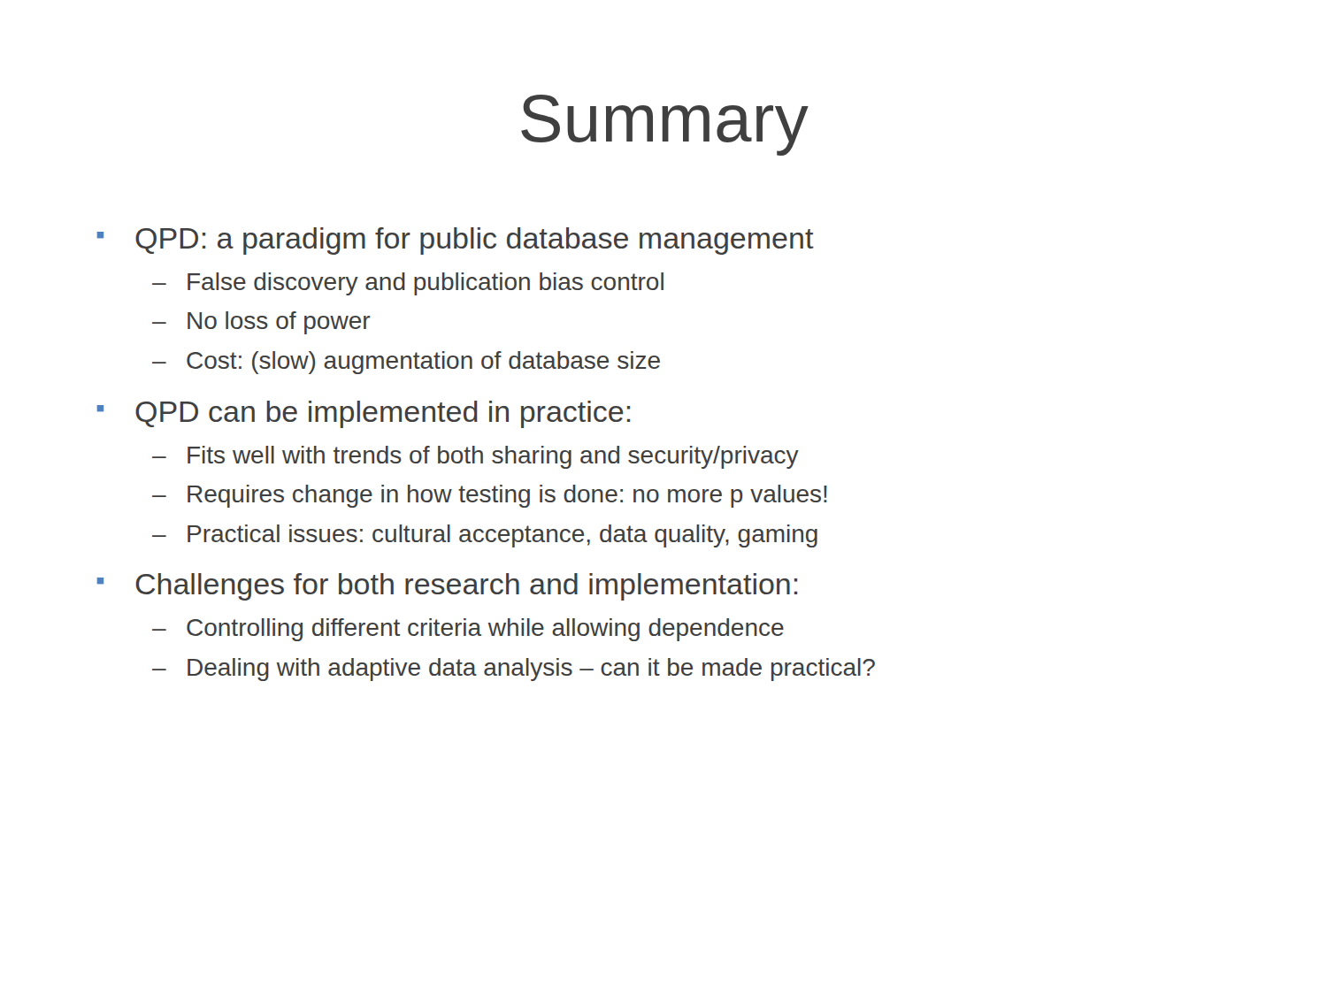Summary
QPD: a paradigm for public database management
False discovery and publication bias control
No loss of power
Cost: (slow) augmentation of database size
QPD can be implemented in practice:
Fits well with trends of both sharing and security/privacy
Requires change in how testing is done: no more p values!
Practical issues: cultural acceptance, data quality, gaming
Challenges for both research and implementation:
Controlling different criteria while allowing dependence
Dealing with adaptive data analysis – can it be made practical?